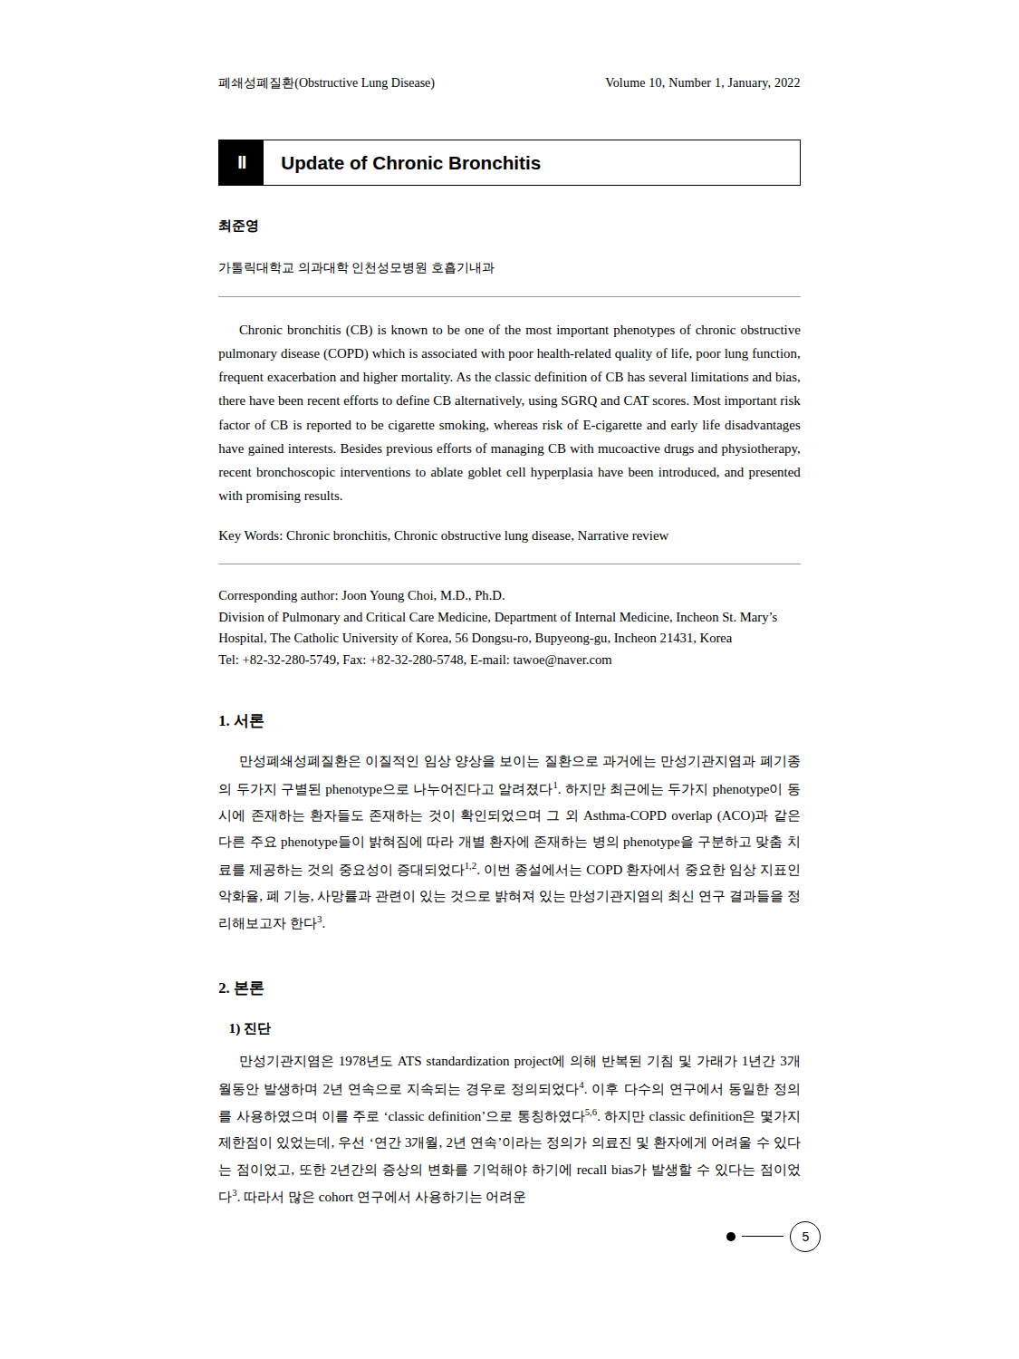폐쇄성폐질환(Obstructive Lung Disease)
Volume 10, Number 1, January, 2022
II
Update of Chronic Bronchitis
최준영
가톨릭대학교 의과대학 인천성모병원 호흡기내과
Chronic bronchitis (CB) is known to be one of the most important phenotypes of chronic obstructive pulmonary disease (COPD) which is associated with poor health-related quality of life, poor lung function, frequent exacerbation and higher mortality. As the classic definition of CB has several limitations and bias, there have been recent efforts to define CB alternatively, using SGRQ and CAT scores. Most important risk factor of CB is reported to be cigarette smoking, whereas risk of E-cigarette and early life disadvantages have gained interests. Besides previous efforts of managing CB with mucoactive drugs and physiotherapy, recent bronchoscopic interventions to ablate goblet cell hyperplasia have been introduced, and presented with promising results.
Key Words: Chronic bronchitis, Chronic obstructive lung disease, Narrative review
Corresponding author: Joon Young Choi, M.D., Ph.D.
Division of Pulmonary and Critical Care Medicine, Department of Internal Medicine, Incheon St. Mary’s
Hospital, The Catholic University of Korea, 56 Dongsu-ro, Bupyeong-gu, Incheon 21431, Korea
Tel: +82-32-280-5749, Fax: +82-32-280-5748, E-mail: tawoe@naver.com
1. 서론
만성폐쇄성폐질환은 이질적인 임상 양상을 보이는 질환으로 과거에는 만성기관지염과 폐기종의 두가지 구별된 phenotype으로 나누어진다고 알려졌다1. 하지만 최근에는 두가지 phenotype이 동시에 존재하는 환자들도 존재하는 것이 확인되었으며 그 외 Asthma-COPD overlap (ACO)과 같은 다른 주요 phenotype들이 밝혀짐에 따라 개별 환자에 존재하는 병의 phenotype을 구분하고 맞춤 치료를 제공하는 것의 중요성이 증대되었다1,2. 이번 종설에서는 COPD 환자에서 중요한 임상 지표인 악화율, 폐 기능, 사망률과 관련이 있는 것으로 밝혀져 있는 만성기관지염의 최신 연구 결과들을 정리해보고자 한다3.
2. 본론
1) 진단
만성기관지염은 1978년도 ATS standardization project에 의해 반복된 기침 및 가래가 1년간 3개월동안 발생하며 2년 연속으로 지속되는 경우로 정의되었다4. 이후 다수의 연구에서 동일한 정의를 사용하였으며 이를 주로 ‘classic definition’으로 통칭하였다5,6. 하지만 classic definition은 몇가지 제한점이 있었는데, 우선 ‘연간 3개월, 2년 연속’이라는 정의가 의료진 및 환자에게 어려울 수 있다는 점이었고, 또한 2년간의 증상의 변화를 기억해야 하기에 recall bias가 발생할 수 있다는 점이었다3. 따라서 많은 cohort 연구에서 사용하기는 어려운
5